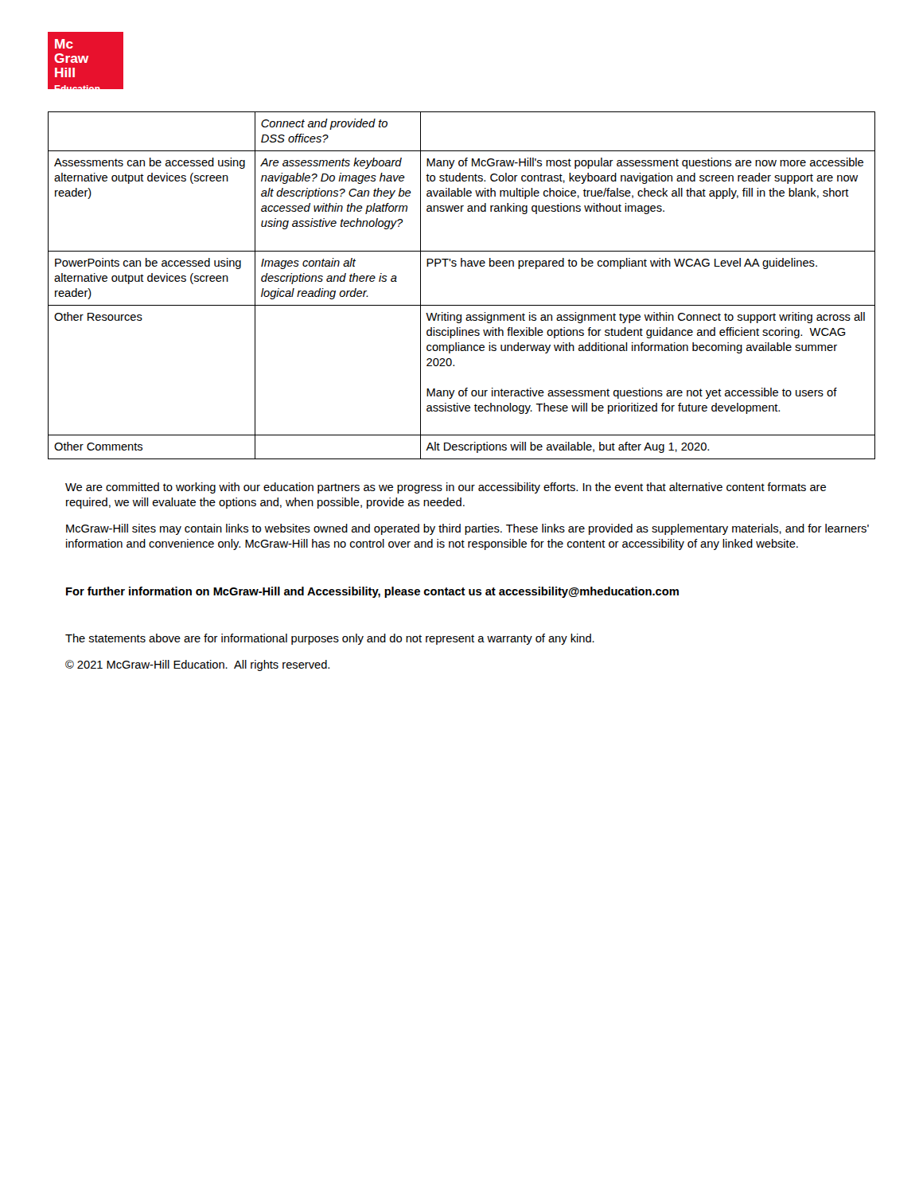Mc
Graw
Hill
Education
| | Connect and provided to DSS offices? | |
| Assessments can be accessed using alternative output devices (screen reader) | Are assessments keyboard navigable? Do images have alt descriptions? Can they be accessed within the platform using assistive technology? | Many of McGraw-Hill's most popular assessment questions are now more accessible to students. Color contrast, keyboard navigation and screen reader support are now available with multiple choice, true/false, check all that apply, fill in the blank, short answer and ranking questions without images. |
| PowerPoints can be accessed using alternative output devices (screen reader) | Images contain alt descriptions and there is a logical reading order. | PPT's have been prepared to be compliant with WCAG Level AA guidelines. |
| Other Resources | | Writing assignment is an assignment type within Connect to support writing across all disciplines with flexible options for student guidance and efficient scoring. WCAG compliance is underway with additional information becoming available summer 2020. Many of our interactive assessment questions are not yet accessible to users of assistive technology. These will be prioritized for future development. |
| Other Comments | | Alt Descriptions will be available, but after Aug 1, 2020. |
We are committed to working with our education partners as we progress in our accessibility efforts. In the event that alternative content formats are required, we will evaluate the options and, when possible, provide as needed.
McGraw-Hill sites may contain links to websites owned and operated by third parties. These links are provided as supplementary materials, and for learners' information and convenience only. McGraw-Hill has no control over and is not responsible for the content or accessibility of any linked website.
For further information on McGraw-Hill and Accessibility, please contact us at accessibility@mheducation.com
The statements above are for informational purposes only and do not represent a warranty of any kind.
© 2021 McGraw-Hill Education. All rights reserved.